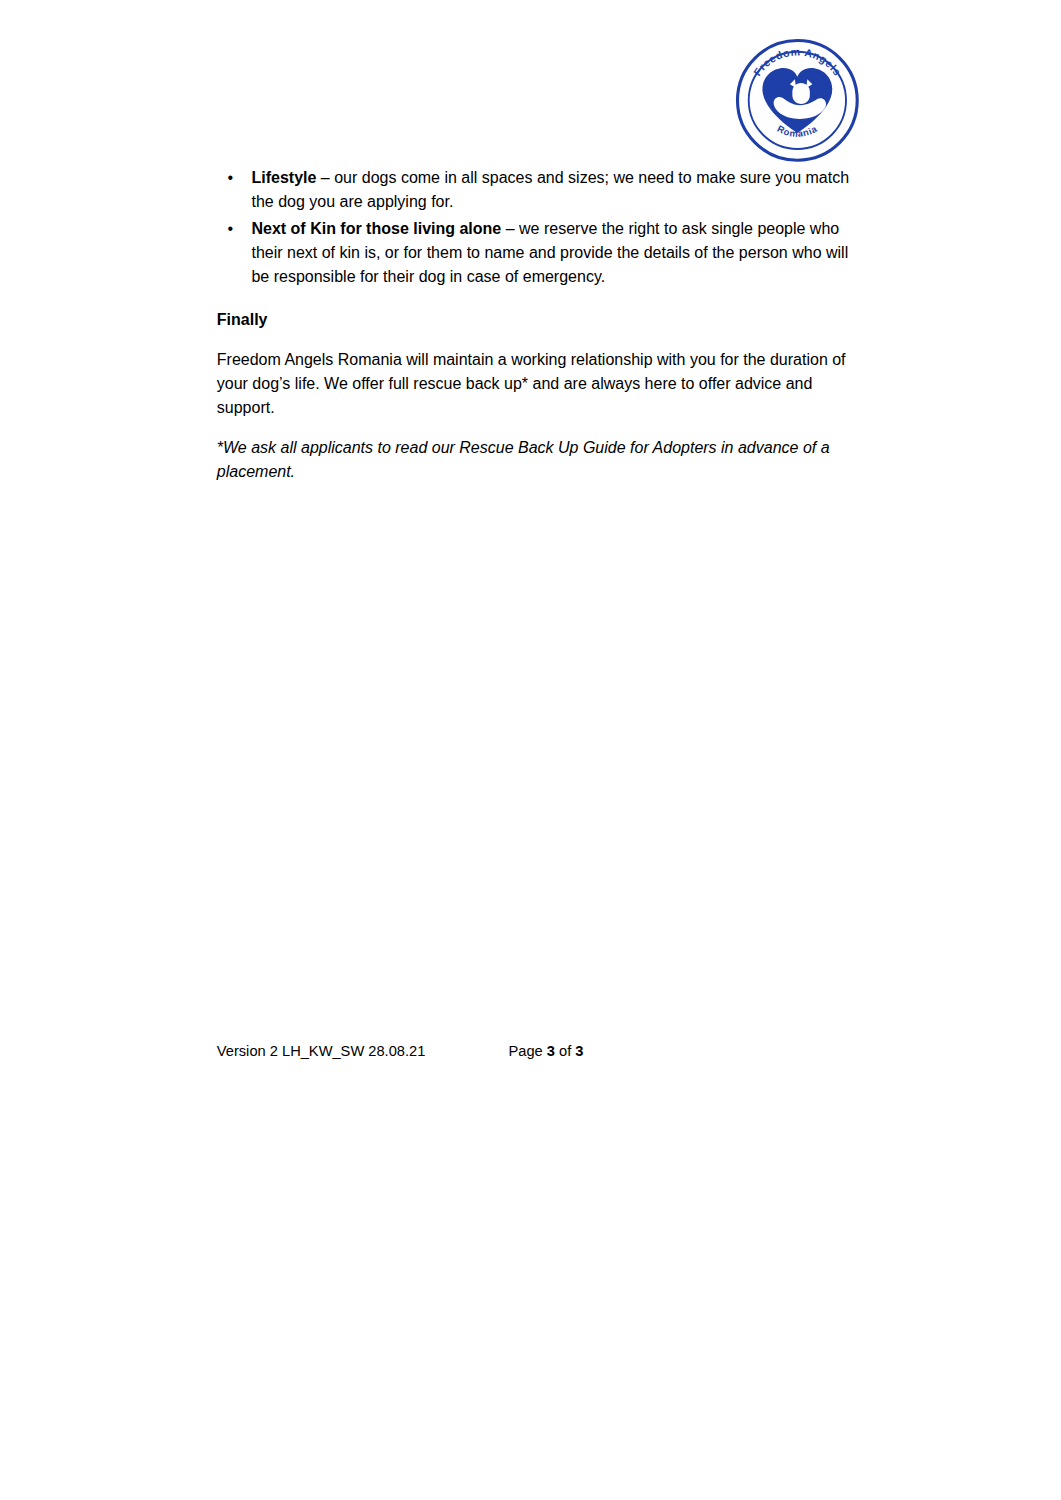Freedom Angels Romania
Lifestyle – our dogs come in all spaces and sizes; we need to make sure you match the dog you are applying for.
Next of Kin for those living alone – we reserve the right to ask single people who their next of kin is, or for them to name and provide the details of the person who will be responsible for their dog in case of emergency.
Finally
Freedom Angels Romania will maintain a working relationship with you for the duration of your dog’s life. We offer full rescue back up* and are always here to offer advice and support.
*We ask all applicants to read our Rescue Back Up Guide for Adopters in advance of a placement.
Version 2 LH_KW_SW 28.08.21 Page 3 of 3